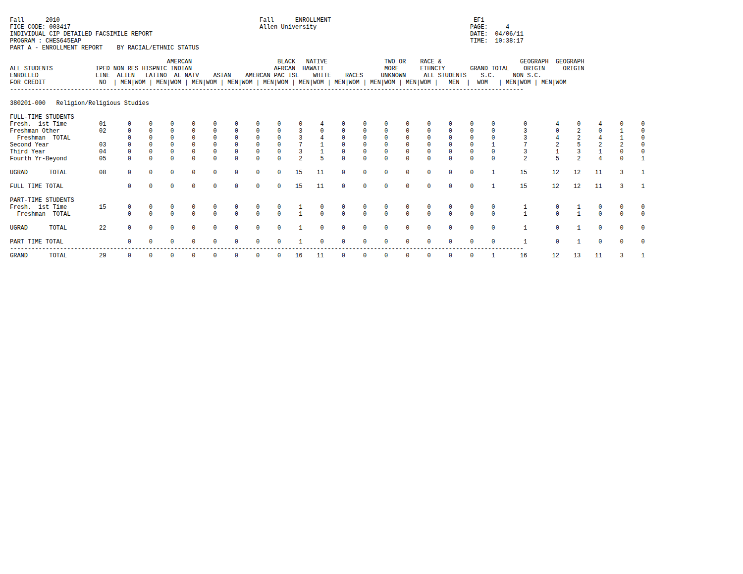Fall 2010 Fall ENROLLMENT EF1 FICE CODE: 003417 Allen University PAGE: 4 INDIVIDUAL CIP DETAILED FACSIMILE REPORT DATE: 04/06/11 PROGRAM : CHES645EAP TIME: 10:38:17 PART A - ENROLLMENT REPORT BY RACIAL/ETHNIC STATUS AMERCAN BLACK NATIVE TWO OR RACE & GEOGRAPH GEOGRAPH ALL STUDENTS IPED NON RES HISPNIC INDIAN AFRCAN HAWAII MORE ETHNCTY GRAND TOTAL ORIGIN ORIGIN ENROLLED LINE ALIEN LATINO AL NATV ASIAN AMERCAN PAC ISL WHITE RACES UNKNOWN ALL STUDENTS S.C. NON S.C. FOR CREDIT NO | MEN|WOM | MEN|WOM | MEN|WOM | MEN|WOM | MEN|WOM | MEN|WOM | MEN|WOM | MEN|WOM | MEN|WOM | MEN | WOM | MEN|WOM | MEN|WOM ------------------------------------------------------------------------------------------------------------------------------------------------ 380201-000 Religion/Religious Studies FULL-TIME STUDENTS Fresh. 1st Time 01 0 0 0 0 0 0 0 0 0 4 0 0 0 0 0 0 0 0 0 4 0 4 0 0 Freshman Other 02 0 0 0 0 0 0 0 0 3 0 0 0 0 0 0 0 0 0 3 0 2 0 1 0 Freshman TOTAL 0 0 0 0 0 0 0 0 3 4 0 0 0 0 0 0 0 0 3 4 2 4 1 0 Second Year 03 0 0 0 0 0 0 0 0 7 1 0 0 0 0 0 0 0 1 7 2 5 2 2 0 Third Year 04 0 0 0 0 0 0 0 0 3 1 0 0 0 0 0 0 0 0 3 1 3 1 0 0 Fourth Yr-Beyond 05 0 0 0 0 0 0 0 0 2 5 0 0 0 0 0 0 0 0 2 5 2 4 0 1 UGRAD TOTAL 08 0 0 0 0 0 0 0 0 15 11 0 0 0 0 0 0 0 1 15 12 12 11 3 1 FULL TIME TOTAL 0 0 0 0 0 0 0 0 15 11 0 0 0 0 0 0 0 1 15 12 12 11 3 1 PART-TIME STUDENTS Fresh. 1st Time 15 0 0 0 0 0 0 0 0 1 0 0 0 0 0 0 0 0 0 1 0 1 0 0 0 Freshman TOTAL 0 0 0 0 0 0 0 0 1 0 0 0 0 0 0 0 0 0 1 0 1 0 0 0 UGRAD TOTAL 22 0 0 0 0 0 0 0 0 1 0 0 0 0 0 0 0 0 0 1 0 1 0 0 0 PART TIME TOTAL 0 0 0 0 0 0 0 0 1 0 0 0 0 0 0 0 0 0 1 0 1 0 0 0 ------------------------------------------------------------------------------------------------------------------------------------------------ GRAND TOTAL 29 0 0 0 0 0 0 0 0 16 11 0 0 0 0 0 0 0 1 16 12 13 11 3 1